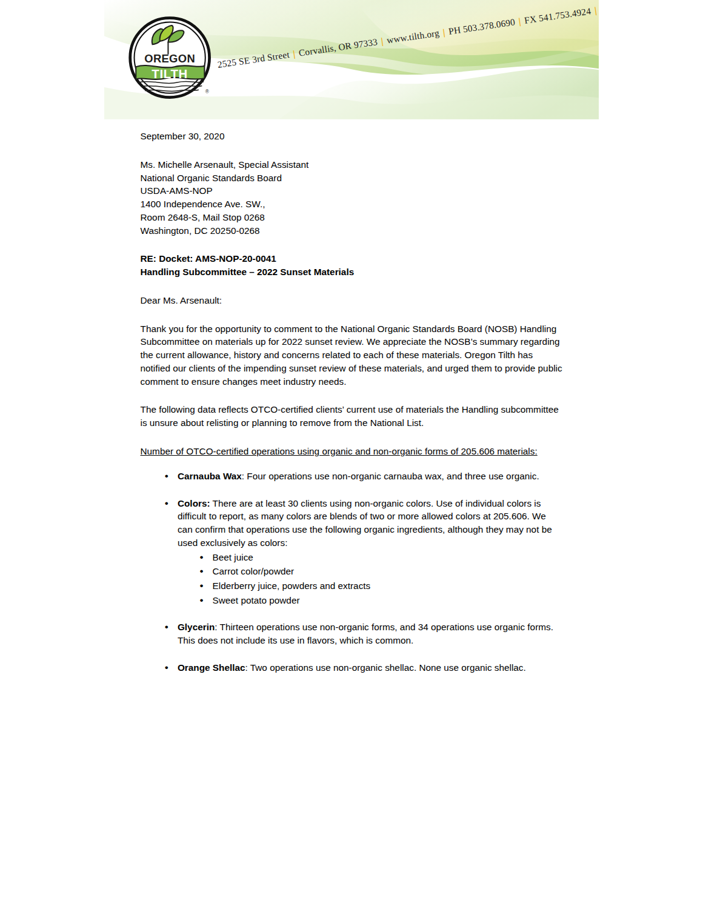OREGON TILTH ®
2525 SE 3rd Street | Corvallis, OR 97333 | www.tilth.org | PH 503.378.0690 | FX 541.753.4924 | organic@tilth.org
September 30, 2020
Ms. Michelle Arsenault, Special Assistant
National Organic Standards Board
USDA-AMS-NOP
1400 Independence Ave. SW.,
Room 2648-S, Mail Stop 0268
Washington, DC 20250-0268
RE: Docket: AMS-NOP-20-0041
Handling Subcommittee – 2022 Sunset Materials
Dear Ms. Arsenault:
Thank you for the opportunity to comment to the National Organic Standards Board (NOSB) Handling Subcommittee on materials up for 2022 sunset review. We appreciate the NOSB’s summary regarding the current allowance, history and concerns related to each of these materials. Oregon Tilth has notified our clients of the impending sunset review of these materials, and urged them to provide public comment to ensure changes meet industry needs.
The following data reflects OTCO-certified clients’ current use of materials the Handling subcommittee is unsure about relisting or planning to remove from the National List.
Number of OTCO-certified operations using organic and non-organic forms of 205.606 materials:
Carnauba Wax: Four operations use non-organic carnauba wax, and three use organic.
Colors: There are at least 30 clients using non-organic colors. Use of individual colors is difficult to report, as many colors are blends of two or more allowed colors at 205.606. We can confirm that operations use the following organic ingredients, although they may not be used exclusively as colors:
Beet juice
Carrot color/powder
Elderberry juice, powders and extracts
Sweet potato powder
Glycerin: Thirteen operations use non-organic forms, and 34 operations use organic forms. This does not include its use in flavors, which is common.
Orange Shellac: Two operations use non-organic shellac. None use organic shellac.